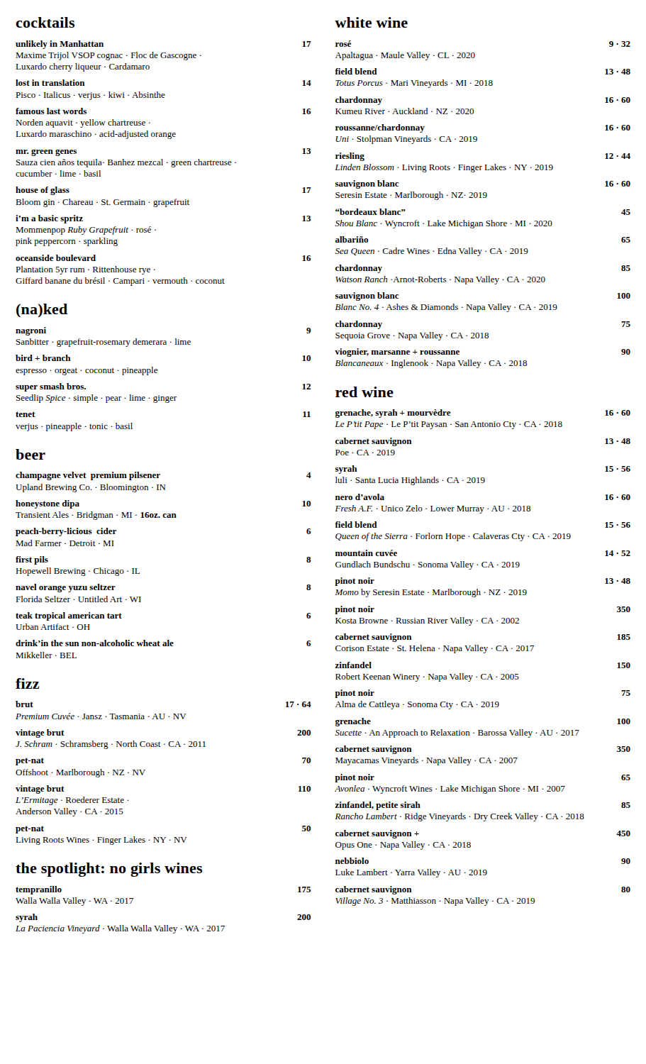cocktails
unlikely in Manhattan 17
Maxime Trijol VSOP cognac · Floc de Gascogne ·
Luxardo cherry liqueur · Cardamaro
lost in translation 14
Pisco · Italicus · verjus · kiwi · Absinthe
famous last words 16
Norden aquavit · yellow chartreuse ·
Luxardo maraschino · acid-adjusted orange
mr. green genes 13
Sauza cien años tequila· Banhez mezcal · green chartreuse ·
cucumber · lime · basil
house of glass 17
Bloom gin · Chareau · St. Germain · grapefruit
i’m a basic spritz 13
Mommenpop Ruby Grapefruit · rosé ·
pink peppercorn · sparkling
oceanside boulevard 16
Plantation 5yr rum · Rittenhouse rye ·
Giffard banane du brésil · Campari · vermouth · coconut
(na)ked
nagroni 9
Sanbitter · grapefruit-rosemary demerara · lime
bird + branch 10
espresso · orgeat · coconut · pineapple
super smash bros. 12
Seedlip Spice · simple · pear · lime · ginger
tenet 11
verjus · pineapple · tonic · basil
beer
champagne velvet premium pilsener 4
Upland Brewing Co. · Bloomington · IN
honeystone dipa 10
Transient Ales · Bridgman · MI · 16oz. can
peach-berry-licious cider 6
Mad Farmer · Detroit · MI
first pils 8
Hopewell Brewing · Chicago · IL
navel orange yuzu seltzer 8
Florida Seltzer · Untitled Art · WI
teak tropical american tart 6
Urban Artifact · OH
drink’in the sun non-alcoholic wheat ale 6
Mikkeller · BEL
fizz
brut 17 · 64
Premium Cuvée · Jansz · Tasmania · AU · NV
vintage brut 200
J. Schram · Schramsberg · North Coast · CA · 2011
pet-nat 70
Offshoot · Marlborough · NZ · NV
vintage brut 110
L’Ermitage · Roederer Estate ·
Anderson Valley · CA · 2015
pet-nat 50
Living Roots Wines · Finger Lakes · NY · NV
the spotlight: no girls wines
tempranillo 175
Walla Walla Valley · WA · 2017
syrah 200
La Paciencia Vineyard · Walla Walla Valley · WA · 2017
white wine
rosé 9 · 32
Apaltagua · Maule Valley · CL · 2020
field blend 13 · 48
Totus Porcus · Mari Vineyards · MI · 2018
chardonnay 16 · 60
Kumeu River · Auckland · NZ · 2020
roussanne/chardonnay 16 · 60
Uni · Stolpman Vineyards · CA · 2019
riesling 12 · 44
Linden Blossom · Living Roots · Finger Lakes · NY · 2019
sauvignon blanc 16 · 60
Seresin Estate · Marlborough · NZ· 2019
“bordeaux blanc”45
Shou Blanc · Wyncroft · Lake Michigan Shore · MI · 2020
albariño 65
Sea Queen · Cadre Wines · Edna Valley · CA · 2019
chardonnay 85
Watson Ranch ·Arnot-Roberts · Napa Valley · CA · 2020
sauvignon blanc 100
Blanc No. 4 · Ashes & Diamonds · Napa Valley · CA · 2019
chardonnay 75
Sequoia Grove · Napa Valley · CA · 2018
viognier, marsanne + roussanne 90
Blancaneaux · Inglenook · Napa Valley · CA · 2018
red wine
grenache, syrah + mourvèdre 16 · 60
Le P’tit Pape · Le P’tit Paysan · San Antonio Cty · CA · 2018
cabernet sauvignon 13 · 48
Poe · CA · 2019
syrah 15 · 56
luli · Santa Lucia Highlands · CA · 2019
nero d’avola 16 · 60
Fresh A.F. · Unico Zelo · Lower Murray · AU · 2018
field blend 15 · 56
Queen of the Sierra · Forlorn Hope · Calaveras Cty · CA · 2019
mountain cuvée 14 · 52
Gundlach Bundschu · Sonoma Valley · CA · 2019
pinot noir 13 · 48
Momo by Seresin Estate · Marlborough · NZ · 2019
pinot noir 350
Kosta Browne · Russian River Valley · CA · 2002
cabernet sauvignon 185
Corison Estate · St. Helena · Napa Valley · CA · 2017
zinfandel 150
Robert Keenan Winery · Napa Valley · CA · 2005
pinot noir 75
Alma de Cattleya · Sonoma Cty · CA · 2019
grenache 100
Sucette · An Approach to Relaxation · Barossa Valley · AU · 2017
cabernet sauvignon 350
Mayacamas Vineyards · Napa Valley · CA · 2007
pinot noir 65
Avonlea · Wyncroft Wines · Lake Michigan Shore · MI · 2007
zinfandel, petite sirah 85
Rancho Lambert · Ridge Vineyards · Dry Creek Valley · CA · 2018
cabernet sauvignon +450
Opus One · Napa Valley · CA · 2018
nebbiolo 90
Luke Lambert · Yarra Valley · AU · 2019
cabernet sauvignon 80
Village No. 3 · Matthiasson · Napa Valley · CA · 2019